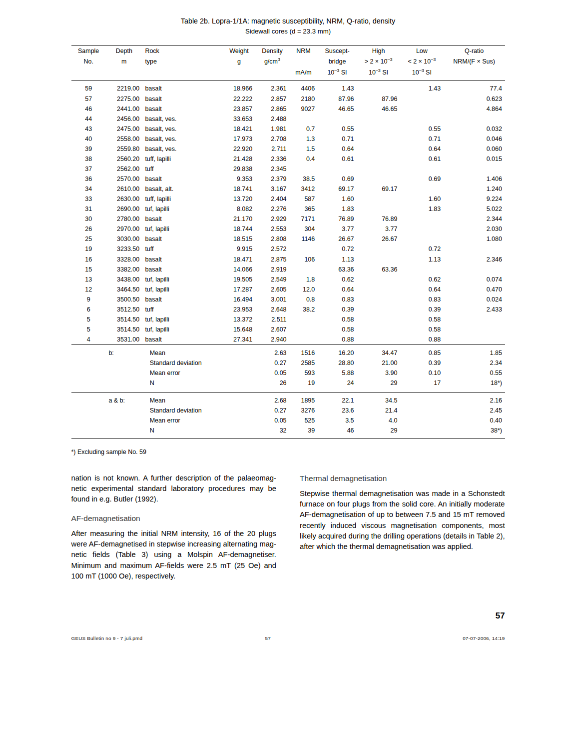Table 2b. Lopra-1/1A: magnetic susceptibility, NRM, Q-ratio, density Sidewall cores (d = 23.3 mm)
| Sample | Depth | Rock | Weight | Density | NRM | Suscept- | High | Low | Q-ratio |
| --- | --- | --- | --- | --- | --- | --- | --- | --- | --- |
| No. | m | type | g | g/cm 3 | | bridge | > 2 × 10 –3 | < 2 × 10 –3 | NRM/(F × Sus) |
| | | | | | mA/m | 10 –3 SI | 10 –3 SI | 10 –3 SI | |
| 59 | 2219.00 | basalt | 18.966 | 2.361 | 4406 | 1.43 | | 1.43 | 77.4 |
| 57 | 2275.00 | basalt | 22.222 | 2.857 | 2180 | 87.96 | 87.96 | | 0.623 |
| 46 | 2441.00 | basalt | 23.857 | 2.865 | 9027 | 46.65 | 46.65 | | 4.864 |
| 44 | 2456.00 | basalt, ves. | 33.653 | 2.488 | | | | | |
| 43 | 2475.00 | basalt, ves. | 18.421 | 1.981 | 0.7 | 0.55 | | 0.55 | 0.032 |
| 40 | 2558.00 | basalt, ves. | 17.973 | 2.708 | 1.3 | 0.71 | | 0.71 | 0.046 |
| 39 | 2559.80 | basalt, ves. | 22.920 | 2.711 | 1.5 | 0.64 | | 0.64 | 0.060 |
| 38 | 2560.20 | tuff, lapilli | 21.428 | 2.336 | 0.4 | 0.61 | | 0.61 | 0.015 |
| 37 | 2562.00 | tuff | 29.838 | 2.345 | | | | | |
| 36 | 2570.00 | basalt | 9.353 | 2.379 | 38.5 | 0.69 | | 0.69 | 1.406 |
| 34 | 2610.00 | basalt, alt. | 18.741 | 3.167 | 3412 | 69.17 | 69.17 | | 1.240 |
| 33 | 2630.00 | tuff, lapilli | 13.720 | 2.404 | 587 | 1.60 | | 1.60 | 9.224 |
| 31 | 2690.00 | tuf, lapilli | 8.082 | 2.276 | 365 | 1.83 | | 1.83 | 5.022 |
| 30 | 2780.00 | basalt | 21.170 | 2.929 | 7171 | 76.89 | 76.89 | | 2.344 |
| 26 | 2970.00 | tuf, lapilli | 18.744 | 2.553 | 304 | 3.77 | 3.77 | | 2.030 |
| 25 | 3030.00 | basalt | 18.515 | 2.808 | 1146 | 26.67 | 26.67 | | 1.080 |
| 19 | 3233.50 | tuff | 9.915 | 2.572 | | 0.72 | | 0.72 | |
| 16 | 3328.00 | basalt | 18.471 | 2.875 | 106 | 1.13 | | 1.13 | 2.346 |
| 15 | 3382.00 | basalt | 14.066 | 2.919 | | 63.36 | 63.36 | | |
| 13 | 3438.00 | tuf, lapilli | 19.505 | 2.549 | 1.8 | 0.62 | | 0.62 | 0.074 |
| 12 | 3464.50 | tuf, lapilli | 17.287 | 2.605 | 12.0 | 0.64 | | 0.64 | 0.470 |
| 9 | 3500.50 | basalt | 16.494 | 3.001 | 0.8 | 0.83 | | 0.83 | 0.024 |
| 6 | 3512.50 | tuff | 23.953 | 2.648 | 38.2 | 0.39 | | 0.39 | 2.433 |
| 5 | 3514.50 | tuf, lapilli | 13.372 | 2.511 | | 0.58 | | 0.58 | |
| 5 | 3514.50 | tuf, lapilli | 15.648 | 2.607 | | 0.58 | | 0.58 | |
| 4 | 3531.00 | basalt | 27.341 | 2.940 | | 0.88 | | 0.88 | |
| | b: | Mean | | 2.63 | 1516 | 16.20 | 34.47 | 0.85 | 1.85 |
| | | Standard deviation | | 0.27 | 2585 | 28.80 | 21.00 | 0.39 | 2.34 |
| | | Mean error | | 0.05 | 593 | 5.88 | 3.90 | 0.10 | 0.55 |
| | | N | | 26 | 19 | 24 | 29 | 17 | 18*) |
| | a & b: | Mean | | 2.68 | 1895 | 22.1 | 34.5 | | 2.16 |
| | | Standard deviation | | 0.27 | 3276 | 23.6 | 21.4 | | 2.45 |
| | | Mean error | | 0.05 | 525 | 3.5 | 4.0 | | 0.40 |
| | | N | | 32 | 39 | 46 | 29 | | 38*) |
*) Excluding sample No. 59
nation is not known. A further description of the palaeomagnetic experimental standard laboratory procedures may be found in e.g. Butler (1992).
AF-demagnetisation
After measuring the initial NRM intensity, 16 of the 20 plugs were AF-demagnetised in stepwise increasing alternating magnetic fields (Table 3) using a Molspin AF-demagnetiser. Minimum and maximum AF-fields were 2.5 mT (25 Oe) and 100 mT (1000 Oe), respectively.
Thermal demagnetisation
Stepwise thermal demagnetisation was made in a Schonstedt furnace on four plugs from the solid core. An initially moderate AF-demagnetisation of up to between 7.5 and 15 mT removed recently induced viscous magnetisation components, most likely acquired during the drilling operations (details in Table 2), after which the thermal demagnetisation was applied.
57
GEUS Bulletin no 9 - 7 juli.pmd 57 07-07-2006, 14:19